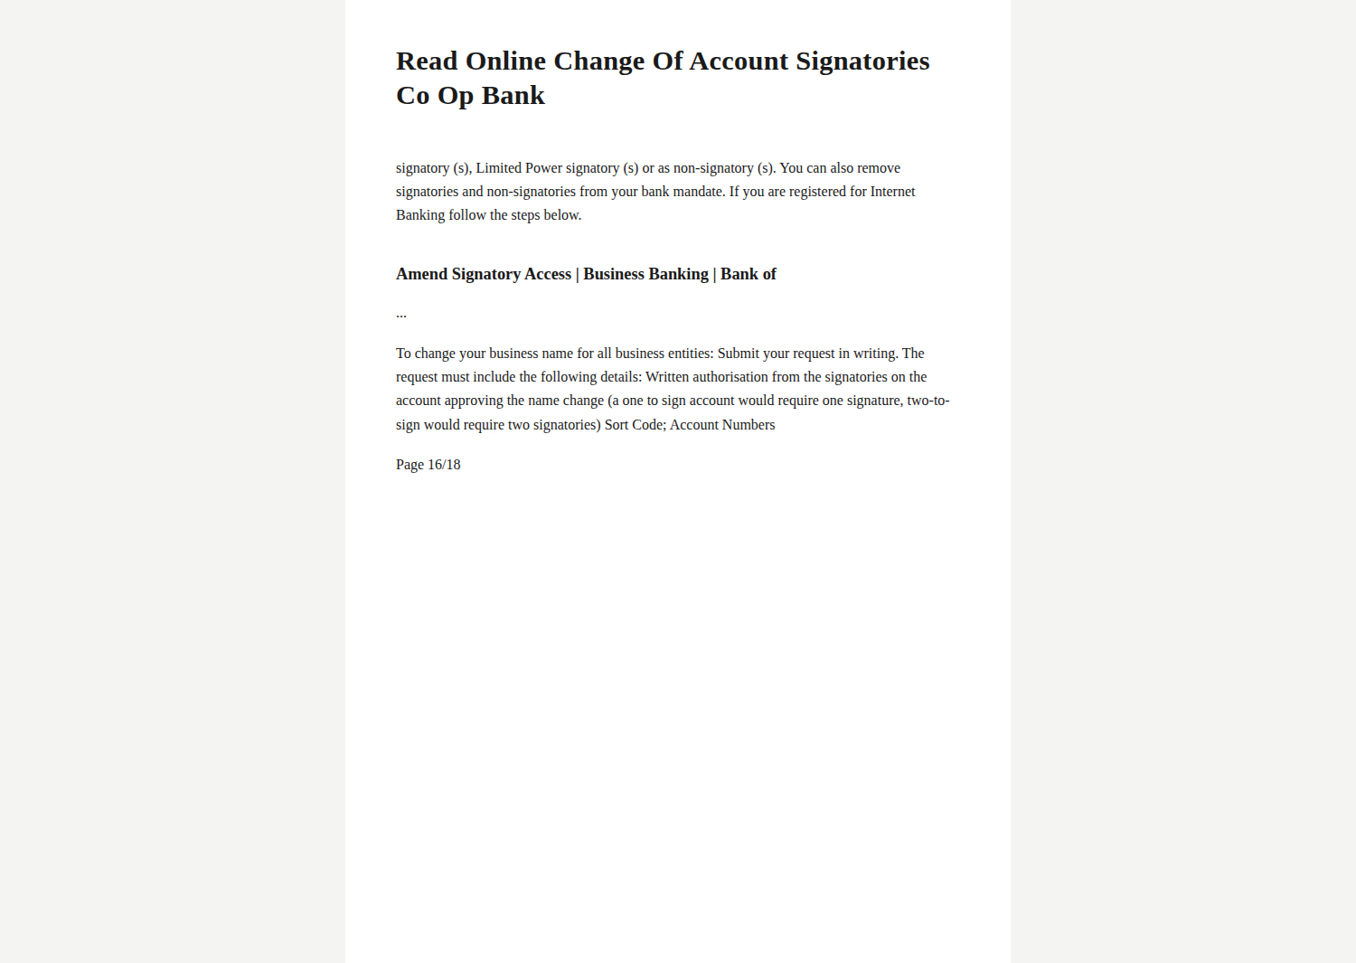Read Online Change Of Account Signatories Co Op Bank
signatory (s), Limited Power signatory (s) or as non-signatory (s). You can also remove signatories and non-signatories from your bank mandate. If you are registered for Internet Banking follow the steps below.
Amend Signatory Access | Business Banking | Bank of
...
To change your business name for all business entities: Submit your request in writing. The request must include the following details: Written authorisation from the signatories on the account approving the name change (a one to sign account would require one signature, two-to-sign would require two signatories) Sort Code; Account Numbers
Page 16/18